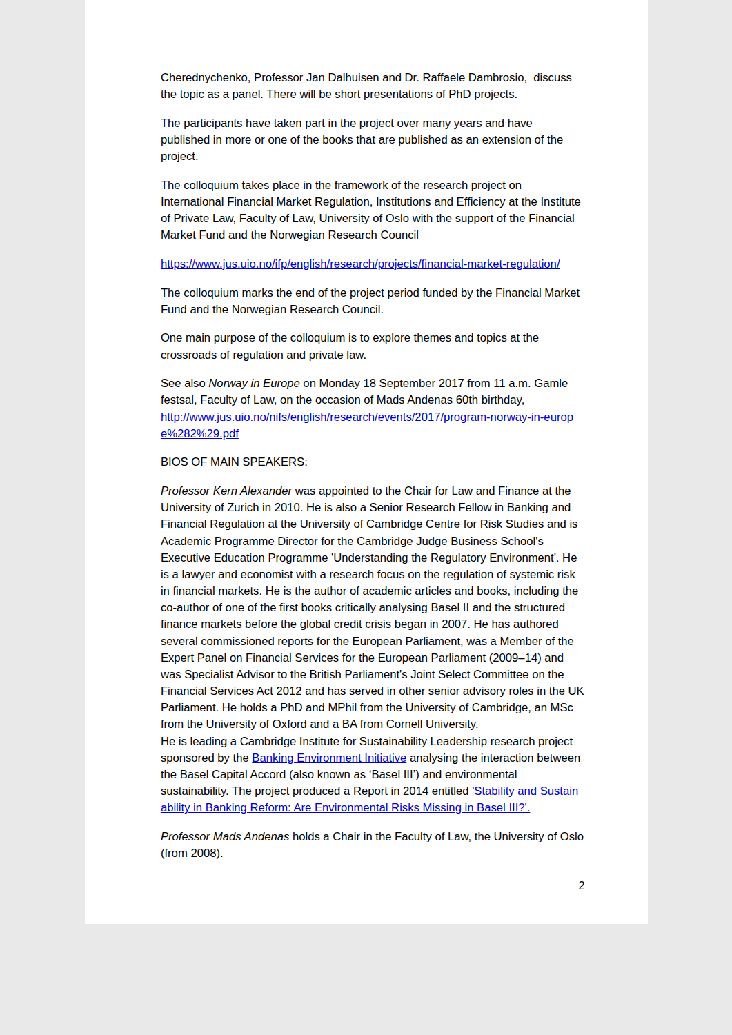Cherednychenko, Professor Jan Dalhuisen and Dr. Raffaele Dambrosio, discuss the topic as a panel. There will be short presentations of PhD projects.
The participants have taken part in the project over many years and have published in more or one of the books that are published as an extension of the project.
The colloquium takes place in the framework of the research project on
International Financial Market Regulation, Institutions and Efficiency at the Institute of Private Law, Faculty of Law, University of Oslo with the support of the Financial Market Fund and the Norwegian Research Council
https://www.jus.uio.no/ifp/english/research/projects/financial-market-regulation/
The colloquium marks the end of the project period funded by the Financial Market Fund and the Norwegian Research Council.
One main purpose of the colloquium is to explore themes and topics at the crossroads of regulation and private law.
See also Norway in Europe on Monday 18 September 2017 from 11 a.m. Gamle festsal, Faculty of Law, on the occasion of Mads Andenas 60th birthday,
http://www.jus.uio.no/nifs/english/research/events/2017/program-norway-in-europe%282%29.pdf
BIOS OF MAIN SPEAKERS:
Professor Kern Alexander was appointed to the Chair for Law and Finance at the University of Zurich in 2010. He is also a Senior Research Fellow in Banking and Financial Regulation at the University of Cambridge Centre for Risk Studies and is Academic Programme Director for the Cambridge Judge Business School's Executive Education Programme 'Understanding the Regulatory Environment'. He is a lawyer and economist with a research focus on the regulation of systemic risk in financial markets. He is the author of academic articles and books, including the co-author of one of the first books critically analysing Basel II and the structured finance markets before the global credit crisis began in 2007. He has authored several commissioned reports for the European Parliament, was a Member of the Expert Panel on Financial Services for the European Parliament (2009–14) and was Specialist Advisor to the British Parliament's Joint Select Committee on the Financial Services Act 2012 and has served in other senior advisory roles in the UK Parliament. He holds a PhD and MPhil from the University of Cambridge, an MSc from the University of Oxford and a BA from Cornell University.
He is leading a Cambridge Institute for Sustainability Leadership research project sponsored by the Banking Environment Initiative analysing the interaction between the Basel Capital Accord (also known as ‘Basel III’) and environmental sustainability. The project produced a Report in 2014 entitled 'Stability and Sustainability in Banking Reform: Are Environmental Risks Missing in Basel III?'.
Professor Mads Andenas holds a Chair in the Faculty of Law, the University of Oslo (from 2008).
2